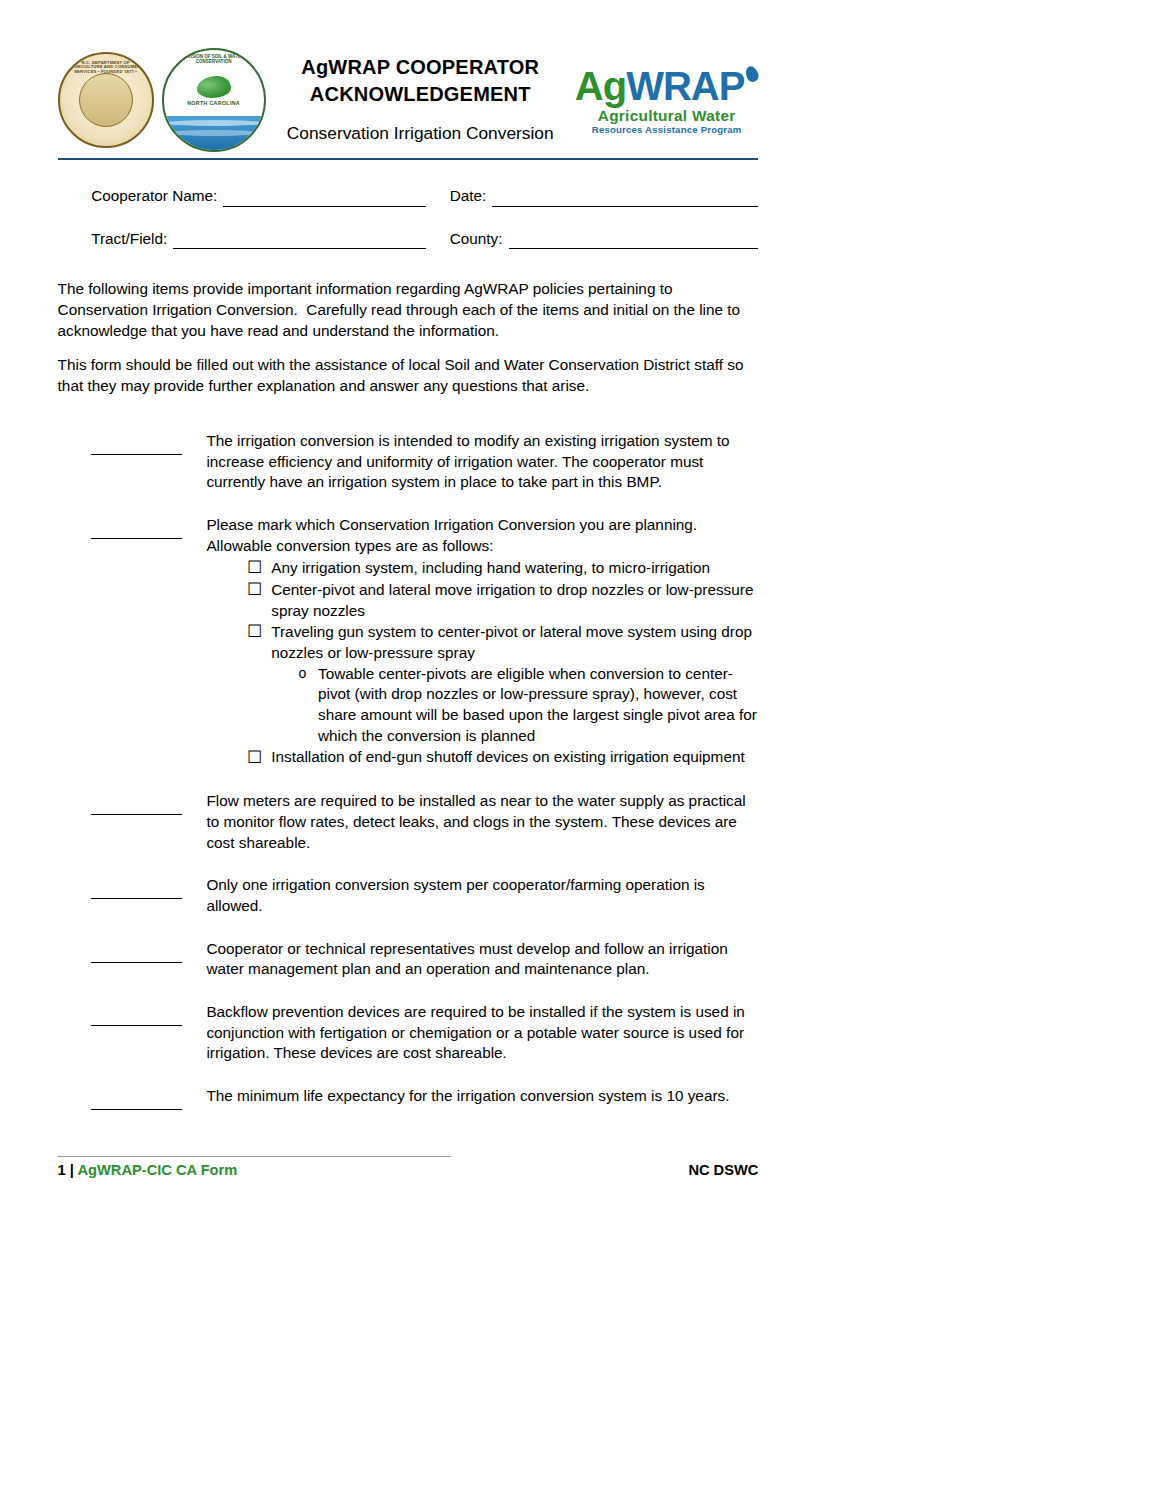DIVISION OF SOIL & WATER CONSERVATION
NORTH CAROLINA
AgWRAP COOPERATOR
ACKNOWLEDGEMENT
Conservation Irrigation Conversion
Ag WRAP
Agricultural Water
Resources Assistance Program
Cooperator Name:
Date:
Tract/Field:
County:
The following items provide important information regarding AgWRAP policies pertaining to Conservation Irrigation Conversion. Carefully read through each of the items and initial on the line to acknowledge that you have read and understand the information.
This form should be filled out with the assistance of local Soil and Water Conservation District staff so that they may provide further explanation and answer any questions that arise.
The irrigation conversion is intended to modify an existing irrigation system to increase efficiency and uniformity of irrigation water. The cooperator must currently have an irrigation system in place to take part in this BMP.
Please mark which Conservation Irrigation Conversion you are planning. Allowable conversion types are as follows:
Any irrigation system, including hand watering, to micro-irrigation
Center-pivot and lateral move irrigation to drop nozzles or low-pressure spray nozzles
Traveling gun system to center-pivot or lateral move system using drop nozzles or low-pressure spray
Towable center-pivots are eligible when conversion to center-pivot (with drop nozzles or low-pressure spray), however, cost share amount will be based upon the largest single pivot area for which the conversion is planned
Installation of end-gun shutoff devices on existing irrigation equipment
Flow meters are required to be installed as near to the water supply as practical to monitor flow rates, detect leaks, and clogs in the system. These devices are cost shareable.
Only one irrigation conversion system per cooperator/farming operation is allowed.
Cooperator or technical representatives must develop and follow an irrigation water management plan and an operation and maintenance plan.
Backflow prevention devices are required to be installed if the system is used in conjunction with fertigation or chemigation or a potable water source is used for irrigation. These devices are cost shareable.
The minimum life expectancy for the irrigation conversion system is 10 years.
1 | AgWRAP-CIC CA Form
NC DSWC